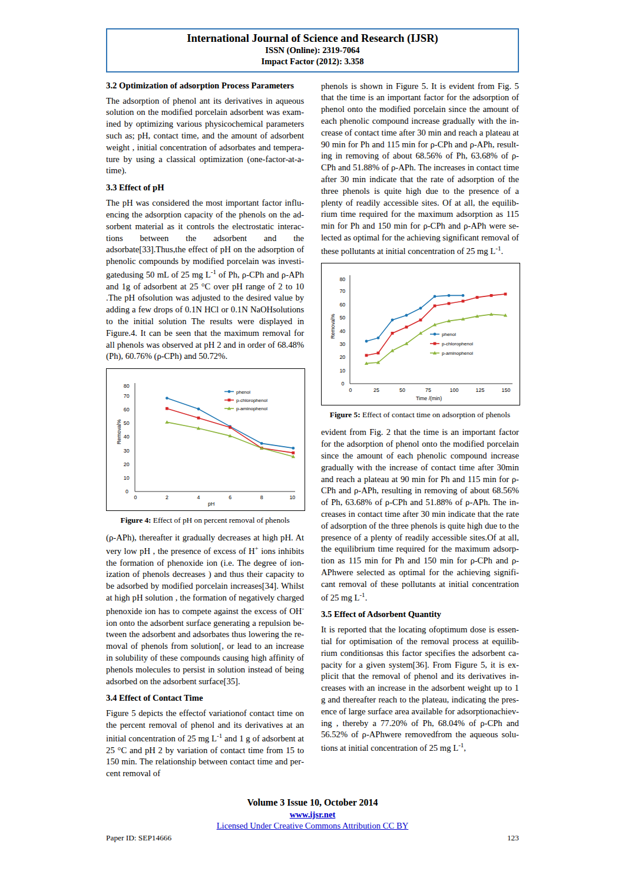International Journal of Science and Research (IJSR)
ISSN (Online): 2319-7064
Impact Factor (2012): 3.358
3.2 Optimization of adsorption Process Parameters
The adsorption of phenol ant its derivatives in aqueous solution on the modified porcelain adsorbent was examined by optimizing various physicochemical parameters such as; pH, contact time, and the amount of adsorbent weight , initial concentration of adsorbates and temperature by using a classical optimization (one-factor-at-a-time).
3.3 Effect of pH
The pH was considered the most important factor influencing the adsorption capacity of the phenols on the adsorbent material as it controls the electrostatic interactions between the adsorbent and the adsorbate[33].Thus,the effect of pH on the adsorption of phenolic compounds by modified porcelain was investigatedusing 50 mL of 25 mg L-1 of Ph, ρ-CPh and ρ-APh and 1g of adsorbent at 25 °C over pH range of 2 to 10 .The pH ofsolution was adjusted to the desired value by adding a few drops of 0.1N HCl or 0.1N NaOHsolutions to the initial solution The results were displayed in Figure.4. It can be seen that the maximum removal for all phenols was observed at pH 2 and in order of 68.48% (Ph), 60.76% (ρ-CPh) and 50.72%.
Figure 4: Effect of pH on percent removal of phenols
(ρ-APh), thereafter it gradually decreases at high pH. At very low pH , the presence of excess of H+ ions inhibits the formation of phenoxide ion (i.e. The degree of ionization of phenols decreases ) and thus their capacity to be adsorbed by modified porcelain increases[34]. Whilst at high pH solution , the formation of negatively charged phenoxide ion has to compete against the excess of OH- ion onto the adsorbent surface generating a repulsion between the adsorbent and adsorbates thus lowering the removal of phenols from solution[, or lead to an increase in solubility of these compounds causing high affinity of phenols molecules to persist in solution instead of being adsorbed on the adsorbent surface[35].
3.4 Effect of Contact Time
Figure 5 depicts the effectof variationof contact time on the percent removal of phenol and its derivatives at an initial concentration of 25 mg L-1 and 1 g of adsorbent at 25 °C and pH 2 by variation of contact time from 15 to 150 min. The relationship between contact time and percent removal of
phenols is shown in Figure 5. It is evident from Fig. 5 that the time is an important factor for the adsorption of phenol onto the modified porcelain since the amount of each phenolic compound increase gradually with the increase of contact time after 30 min and reach a plateau at 90 min for Ph and 115 min for ρ-CPh and ρ-APh, resulting in removing of about 68.56% of Ph, 63.68% of ρ-CPh and 51.88% of ρ-APh. The increases in contact time after 30 min indicate that the rate of adsorption of the three phenols is quite high due to the presence of a plenty of readily accessible sites. Of at all, the equilibrium time required for the maximum adsorption as 115 min for Ph and 150 min for ρ-CPh and ρ-APh were selected as optimal for the achieving significant removal of these pollutants at initial concentration of 25 mg L-1.
Figure 5: Effect of contact time on adsorption of phenols
evident from Fig. 2 that the time is an important factor for the adsorption of phenol onto the modified porcelain since the amount of each phenolic compound increase gradually with the increase of contact time after 30min and reach a plateau at 90 min for Ph and 115 min for ρ-CPh and ρ-APh, resulting in removing of about 68.56% of Ph, 63.68% of ρ-CPh and 51.88% of ρ-APh. The increases in contact time after 30 min indicate that the rate of adsorption of the three phenols is quite high due to the presence of a plenty of readily accessible sites.Of at all, the equilibrium time required for the maximum adsorption as 115 min for Ph and 150 min for ρ-CPh and ρ-APhwere selected as optimal for the achieving significant removal of these pollutants at initial concentration of 25 mg L-1.
3.5 Effect of Adsorbent Quantity
It is reported that the locating ofoptimum dose is essential for optimisation of the removal process at equilibrium conditionsas this factor specifies the adsorbent capacity for a given system[36]. From Figure 5, it is explicit that the removal of phenol and its derivatives increases with an increase in the adsorbent weight up to 1 g and thereafter reach to the plateau, indicating the presence of large surface area available for adsorptionachieving , thereby a 77.20% of Ph, 68.04% of ρ-CPh and 56.52% of ρ-APhwere removedfrom the aqueous solutions at initial concentration of 25 mg L-1,
Volume 3 Issue 10, October 2014
www.ijsr.net
Licensed Under Creative Commons Attribution CC BY
Paper ID: SEP14666 123